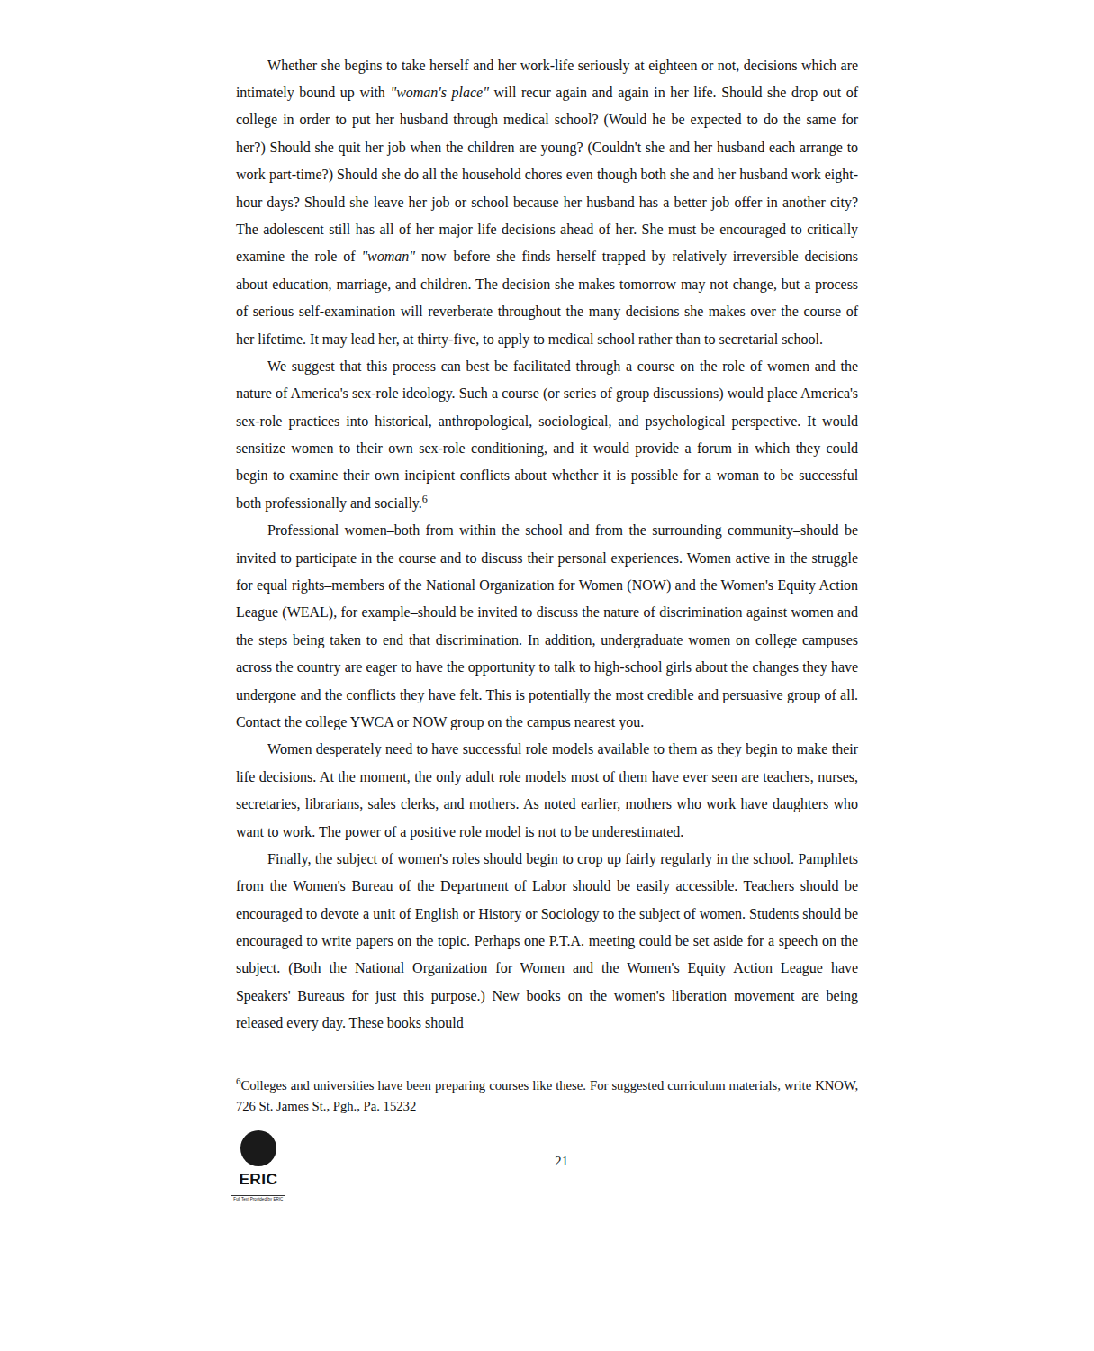Whether she begins to take herself and her work-life seriously at eighteen or not, decisions which are intimately bound up with "woman's place" will recur again and again in her life. Should she drop out of college in order to put her husband through medical school? (Would he be expected to do the same for her?) Should she quit her job when the children are young? (Couldn't she and her husband each arrange to work part-time?) Should she do all the household chores even though both she and her husband work eight-hour days? Should she leave her job or school because her husband has a better job offer in another city? The adolescent still has all of her major life decisions ahead of her. She must be encouraged to critically examine the role of "woman" now–before she finds herself trapped by relatively irreversible decisions about education, marriage, and children. The decision she makes tomorrow may not change, but a process of serious self-examination will reverberate throughout the many decisions she makes over the course of her lifetime. It may lead her, at thirty-five, to apply to medical school rather than to secretarial school.
We suggest that this process can best be facilitated through a course on the role of women and the nature of America's sex-role ideology. Such a course (or series of group discussions) would place America's sex-role practices into historical, anthropological, sociological, and psychological perspective. It would sensitize women to their own sex-role conditioning, and it would provide a forum in which they could begin to examine their own incipient conflicts about whether it is possible for a woman to be successful both professionally and socially.6
Professional women–both from within the school and from the surrounding community–should be invited to participate in the course and to discuss their personal experiences. Women active in the struggle for equal rights–members of the National Organization for Women (NOW) and the Women's Equity Action League (WEAL), for example–should be invited to discuss the nature of discrimination against women and the steps being taken to end that discrimination. In addition, undergraduate women on college campuses across the country are eager to have the opportunity to talk to high-school girls about the changes they have undergone and the conflicts they have felt. This is potentially the most credible and persuasive group of all. Contact the college YWCA or NOW group on the campus nearest you.
Women desperately need to have successful role models available to them as they begin to make their life decisions. At the moment, the only adult role models most of them have ever seen are teachers, nurses, secretaries, librarians, sales clerks, and mothers. As noted earlier, mothers who work have daughters who want to work. The power of a positive role model is not to be underestimated.
Finally, the subject of women's roles should begin to crop up fairly regularly in the school. Pamphlets from the Women's Bureau of the Department of Labor should be easily accessible. Teachers should be encouraged to devote a unit of English or History or Sociology to the subject of women. Students should be encouraged to write papers on the topic. Perhaps one P.T.A. meeting could be set aside for a speech on the subject. (Both the National Organization for Women and the Women's Equity Action League have Speakers' Bureaus for just this purpose.) New books on the women's liberation movement are being released every day. These books should
6 Colleges and universities have been preparing courses like these. For suggested curriculum materials, write KNOW, 726 St. James St., Pgh., Pa. 15232
ERIC Full Text Provided by ERIC
21